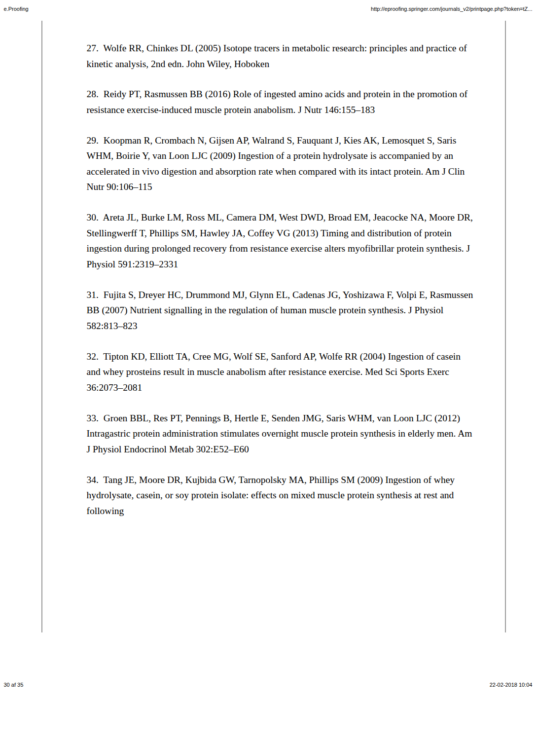e.Proofing
http://eproofing.springer.com/journals_v2/printpage.php?token=tZ...
27. Wolfe RR, Chinkes DL (2005) Isotope tracers in metabolic research: principles and practice of kinetic analysis, 2nd edn. John Wiley, Hoboken
28. Reidy PT, Rasmussen BB (2016) Role of ingested amino acids and protein in the promotion of resistance exercise-induced muscle protein anabolism. J Nutr 146:155–183
29. Koopman R, Crombach N, Gijsen AP, Walrand S, Fauquant J, Kies AK, Lemosquet S, Saris WHM, Boirie Y, van Loon LJC (2009) Ingestion of a protein hydrolysate is accompanied by an accelerated in vivo digestion and absorption rate when compared with its intact protein. Am J Clin Nutr 90:106–115
30. Areta JL, Burke LM, Ross ML, Camera DM, West DWD, Broad EM, Jeacocke NA, Moore DR, Stellingwerff T, Phillips SM, Hawley JA, Coffey VG (2013) Timing and distribution of protein ingestion during prolonged recovery from resistance exercise alters myofibrillar protein synthesis. J Physiol 591:2319–2331
31. Fujita S, Dreyer HC, Drummond MJ, Glynn EL, Cadenas JG, Yoshizawa F, Volpi E, Rasmussen BB (2007) Nutrient signalling in the regulation of human muscle protein synthesis. J Physiol 582:813–823
32. Tipton KD, Elliott TA, Cree MG, Wolf SE, Sanford AP, Wolfe RR (2004) Ingestion of casein and whey prosteins result in muscle anabolism after resistance exercise. Med Sci Sports Exerc 36:2073–2081
33. Groen BBL, Res PT, Pennings B, Hertle E, Senden JMG, Saris WHM, van Loon LJC (2012) Intragastric protein administration stimulates overnight muscle protein synthesis in elderly men. Am J Physiol Endocrinol Metab 302:E52–E60
34. Tang JE, Moore DR, Kujbida GW, Tarnopolsky MA, Phillips SM (2009) Ingestion of whey hydrolysate, casein, or soy protein isolate: effects on mixed muscle protein synthesis at rest and following
30 af 35
22-02-2018 10:04